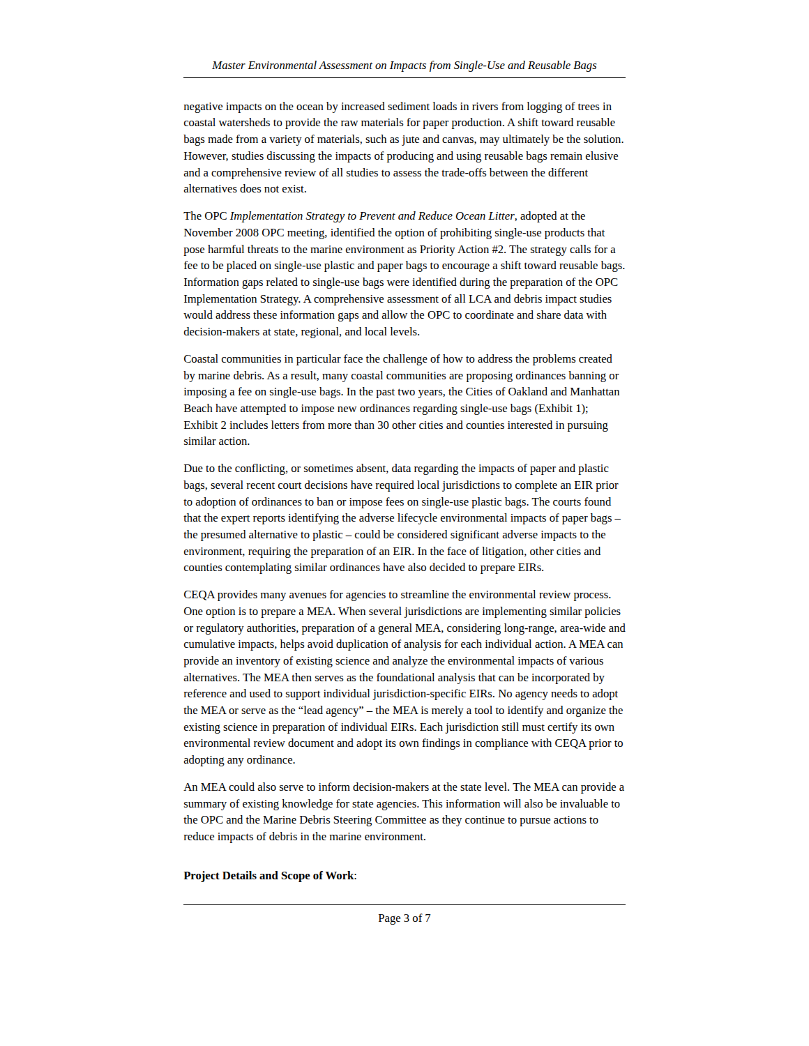Master Environmental Assessment on Impacts from Single-Use and Reusable Bags
negative impacts on the ocean by increased sediment loads in rivers from logging of trees in coastal watersheds to provide the raw materials for paper production. A shift toward reusable bags made from a variety of materials, such as jute and canvas, may ultimately be the solution. However, studies discussing the impacts of producing and using reusable bags remain elusive and a comprehensive review of all studies to assess the trade-offs between the different alternatives does not exist.
The OPC Implementation Strategy to Prevent and Reduce Ocean Litter, adopted at the November 2008 OPC meeting, identified the option of prohibiting single-use products that pose harmful threats to the marine environment as Priority Action #2. The strategy calls for a fee to be placed on single-use plastic and paper bags to encourage a shift toward reusable bags. Information gaps related to single-use bags were identified during the preparation of the OPC Implementation Strategy. A comprehensive assessment of all LCA and debris impact studies would address these information gaps and allow the OPC to coordinate and share data with decision-makers at state, regional, and local levels.
Coastal communities in particular face the challenge of how to address the problems created by marine debris. As a result, many coastal communities are proposing ordinances banning or imposing a fee on single-use bags. In the past two years, the Cities of Oakland and Manhattan Beach have attempted to impose new ordinances regarding single-use bags (Exhibit 1); Exhibit 2 includes letters from more than 30 other cities and counties interested in pursuing similar action.
Due to the conflicting, or sometimes absent, data regarding the impacts of paper and plastic bags, several recent court decisions have required local jurisdictions to complete an EIR prior to adoption of ordinances to ban or impose fees on single-use plastic bags. The courts found that the expert reports identifying the adverse lifecycle environmental impacts of paper bags – the presumed alternative to plastic – could be considered significant adverse impacts to the environment, requiring the preparation of an EIR. In the face of litigation, other cities and counties contemplating similar ordinances have also decided to prepare EIRs.
CEQA provides many avenues for agencies to streamline the environmental review process. One option is to prepare a MEA. When several jurisdictions are implementing similar policies or regulatory authorities, preparation of a general MEA, considering long-range, area-wide and cumulative impacts, helps avoid duplication of analysis for each individual action. A MEA can provide an inventory of existing science and analyze the environmental impacts of various alternatives. The MEA then serves as the foundational analysis that can be incorporated by reference and used to support individual jurisdiction-specific EIRs. No agency needs to adopt the MEA or serve as the “lead agency” – the MEA is merely a tool to identify and organize the existing science in preparation of individual EIRs. Each jurisdiction still must certify its own environmental review document and adopt its own findings in compliance with CEQA prior to adopting any ordinance.
An MEA could also serve to inform decision-makers at the state level. The MEA can provide a summary of existing knowledge for state agencies. This information will also be invaluable to the OPC and the Marine Debris Steering Committee as they continue to pursue actions to reduce impacts of debris in the marine environment.
Project Details and Scope of Work:
Page 3 of 7